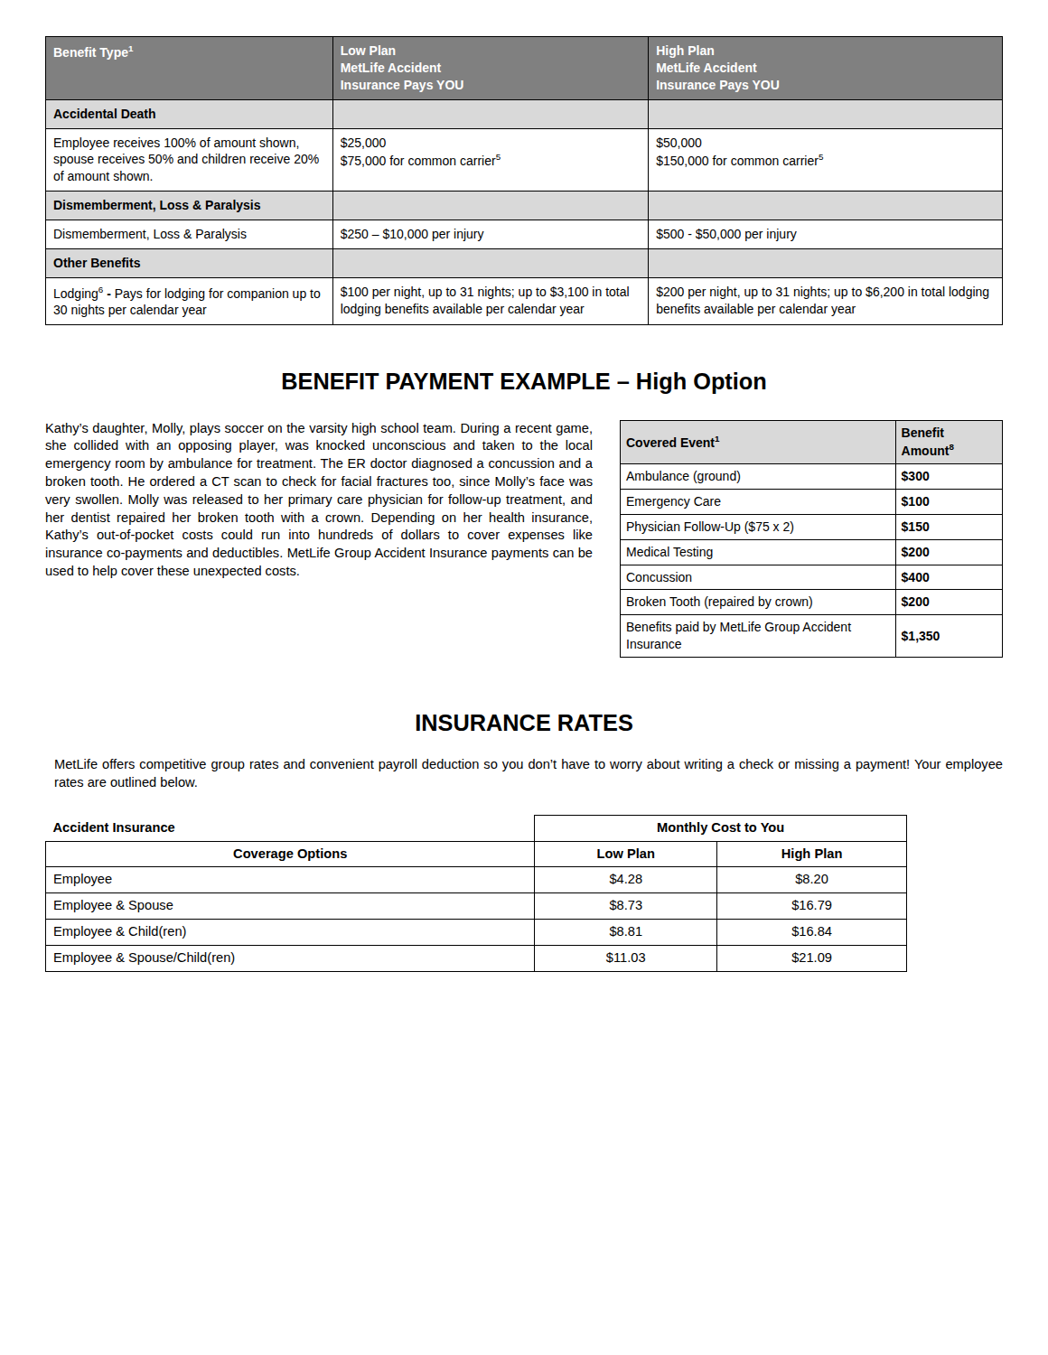| Benefit Type 1 | Low Plan MetLife Accident Insurance Pays YOU | High Plan MetLife Accident Insurance Pays YOU |
| --- | --- | --- |
| Accidental Death | | |
| Employee receives 100% of amount shown, spouse receives 50% and children receive 20% of amount shown. | $25,000 $75,000 for common carrier 5 | $50,000 $150,000 for common carrier 5 |
| Dismemberment, Loss & Paralysis | | |
| Dismemberment, Loss & Paralysis | $250 – $10,000 per injury | $500 - $50,000 per injury |
| Other Benefits | | |
| Lodging 6 - Pays for lodging for companion up to 30 nights per calendar year | $100 per night, up to 31 nights; up to $3,100 in total lodging benefits available per calendar year | $200 per night, up to 31 nights; up to $6,200 in total lodging benefits available per calendar year |
BENEFIT PAYMENT EXAMPLE – High Option
Kathy’s daughter, Molly, plays soccer on the varsity high school team. During a recent game, she collided with an opposing player, was knocked unconscious and taken to the local emergency room by ambulance for treatment. The ER doctor diagnosed a concussion and a broken tooth. He ordered a CT scan to check for facial fractures too, since Molly’s face was very swollen. Molly was released to her primary care physician for follow-up treatment, and her dentist repaired her broken tooth with a crown. Depending on her health insurance, Kathy’s out-of-pocket costs could run into hundreds of dollars to cover expenses like insurance co-payments and deductibles. MetLife Group Accident Insurance payments can be used to help cover these unexpected costs.
| Covered Event 1 | Benefit Amount 8 |
| --- | --- |
| Ambulance (ground) | $300 |
| Emergency Care | $100 |
| Physician Follow-Up ($75 x 2) | $150 |
| Medical Testing | $200 |
| Concussion | $400 |
| Broken Tooth (repaired by crown) | $200 |
| Benefits paid by MetLife Group Accident Insurance | $1,350 |
INSURANCE RATES
MetLife offers competitive group rates and convenient payroll deduction so you don’t have to worry about writing a check or missing a payment! Your employee rates are outlined below.
| Accident Insurance | Monthly Cost to You |
| --- | --- |
| Coverage Options | Low Plan | High Plan |
| Employee | $4.28 | $8.20 |
| Employee & Spouse | $8.73 | $16.79 |
| Employee & Child(ren) | $8.81 | $16.84 |
| Employee & Spouse/Child(ren) | $11.03 | $21.09 |